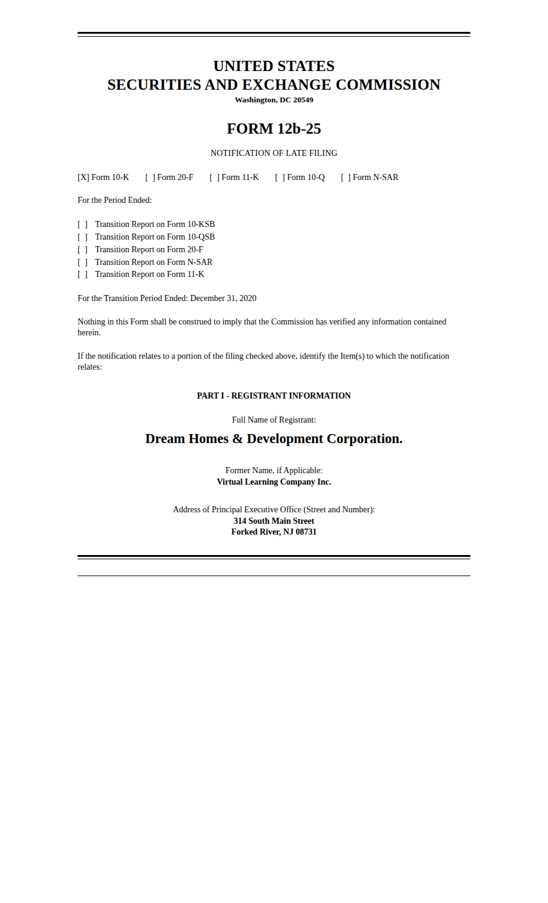UNITED STATES
SECURITIES AND EXCHANGE COMMISSION
Washington, DC 20549
FORM 12b-25
NOTIFICATION OF LATE FILING
[X] Form 10-K [ ] Form 20-F [ ] Form 11-K [ ] Form 10-Q [ ] Form N-SAR
For the Period Ended:
[ ] Transition Report on Form 10-KSB
[ ] Transition Report on Form 10-QSB
[ ] Transition Report on Form 20-F
[ ] Transition Report on Form N-SAR
[ ] Transition Report on Form 11-K
For the Transition Period Ended: December 31, 2020
Nothing in this Form shall be construed to imply that the Commission has verified any information contained herein.
If the notification relates to a portion of the filing checked above, identify the Item(s) to which the notification relates:
PART I - REGISTRANT INFORMATION
Full Name of Registrant:
Dream Homes & Development Corporation.
Former Name, if Applicable:
Virtual Learning Company Inc.
Address of Principal Executive Office (Street and Number):
314 South Main Street
Forked River, NJ 08731